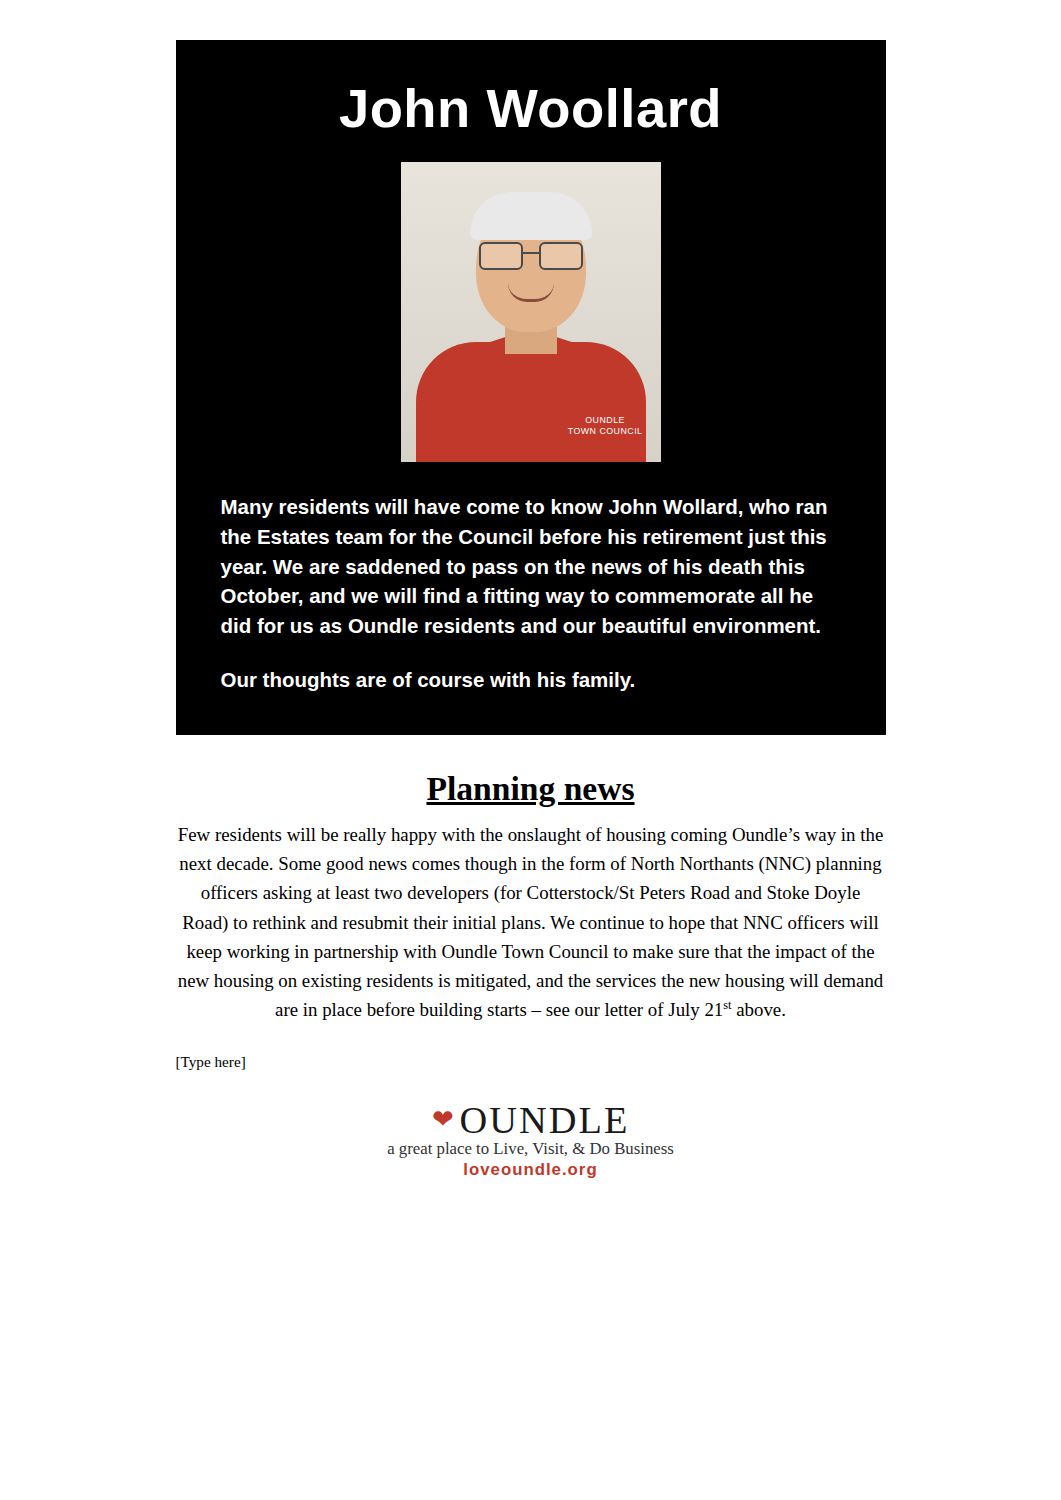John Woollard
OUNDLE
TOWN COUNCIL
Many residents will have come to know John Wollard, who ran the Estates team for the Council before his retirement just this year. We are saddened to pass on the news of his death this October, and we will find a fitting way to commemorate all he did for us as Oundle residents and our beautiful environment.
Our thoughts are of course with his family.
Planning news
Few residents will be really happy with the onslaught of housing coming Oundle’s way in the next decade. Some good news comes though in the form of North Northants (NNC) planning officers asking at least two developers (for Cotterstock/St Peters Road and Stoke Doyle Road) to rethink and resubmit their initial plans. We continue to hope that NNC officers will keep working in partnership with Oundle Town Council to make sure that the impact of the new housing on existing residents is mitigated, and the services the new housing will demand are in place before building starts – see our letter of July 21st above.
[Type here]
❤OUNDLE
a great place to Live, Visit, & Do Business
loveoundle.org